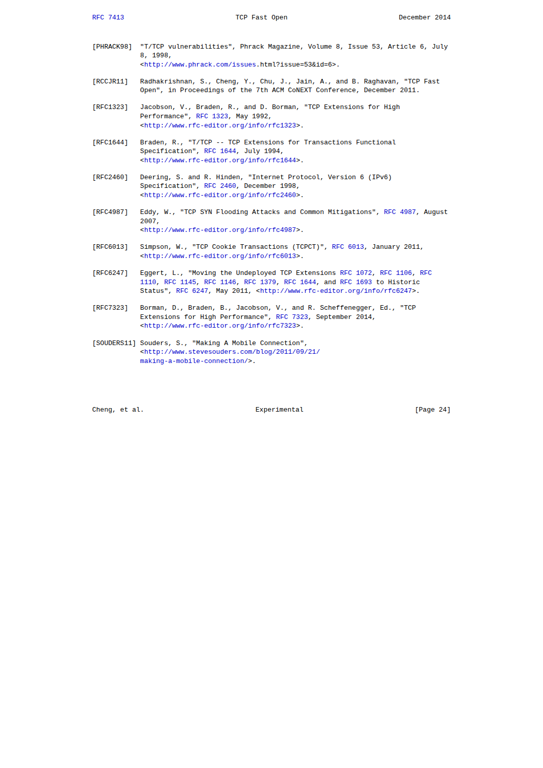RFC 7413 TCP Fast Open December 2014
[PHRACK98]
"T/TCP vulnerabilities", Phrack Magazine, Volume 8, Issue 53, Article 6, July 8, 1998,
<http://www.phrack.com/issues.html?issue=53&id=6>.
[RCCJR11]
Radhakrishnan, S., Cheng, Y., Chu, J., Jain, A., and B. Raghavan, "TCP Fast Open", in Proceedings of the 7th ACM CoNEXT Conference, December 2011.
[RFC1323]
Jacobson, V., Braden, R., and D. Borman, "TCP Extensions for High Performance", RFC 1323, May 1992,
<http://www.rfc-editor.org/info/rfc1323>.
[RFC1644]
Braden, R., "T/TCP -- TCP Extensions for Transactions Functional Specification", RFC 1644, July 1994,
<http://www.rfc-editor.org/info/rfc1644>.
[RFC2460]
Deering, S. and R. Hinden, "Internet Protocol, Version 6 (IPv6) Specification", RFC 2460, December 1998,
<http://www.rfc-editor.org/info/rfc2460>.
[RFC4987]
Eddy, W., "TCP SYN Flooding Attacks and Common Mitigations", RFC 4987, August 2007,
<http://www.rfc-editor.org/info/rfc4987>.
[RFC6013]
Simpson, W., "TCP Cookie Transactions (TCPCT)", RFC 6013, January 2011, <http://www.rfc-editor.org/info/rfc6013>.
[RFC6247]
Eggert, L., "Moving the Undeployed TCP Extensions RFC 1072, RFC 1106, RFC 1110, RFC 1145, RFC 1146, RFC 1379, RFC 1644, and RFC 1693 to Historic Status", RFC 6247, May 2011, <http://www.rfc-editor.org/info/rfc6247>.
[RFC7323]
Borman, D., Braden, B., Jacobson, V., and R. Scheffenegger, Ed., "TCP Extensions for High Performance", RFC 7323, September 2014,
<http://www.rfc-editor.org/info/rfc7323>.
[SOUDERS11]
Souders, S., "Making A Mobile Connection",
<http://www.stevesouders.com/blog/2011/09/21/
making-a-mobile-connection/>.
Cheng, et al. Experimental [Page 24]